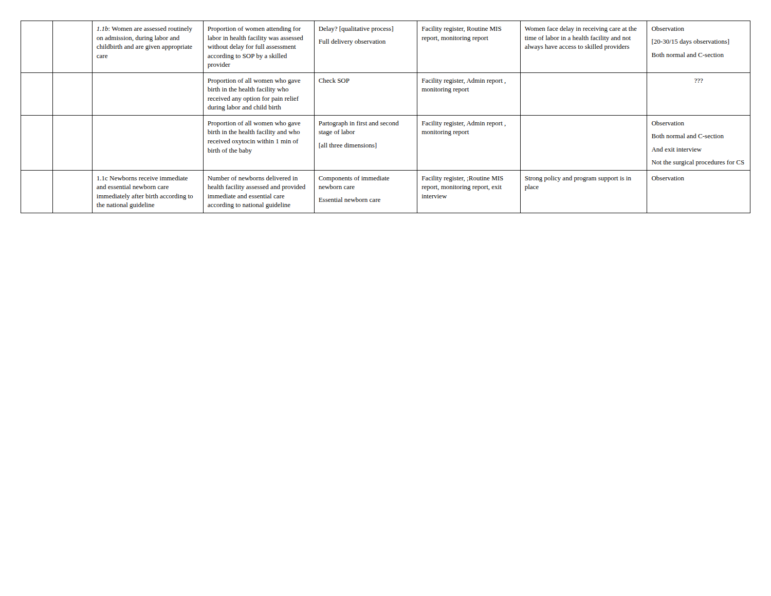| | | 1.1b : Women are assessed routinely on admission, during labor and childbirth and are given appropriate care | Proportion of women attending for labor in health facility was assessed without delay for full assessment according to SOP by a skilled provider | Delay? [qualitative process] Full delivery observation | Facility register, Routine MIS report, monitoring report | Women face delay in receiving care at the time of labor in a health facility and not always have access to skilled providers | Observation [20-30/15 days observations] Both normal and C-section |
| | | | Proportion of all women who gave birth in the health facility who received any option for pain relief during labor and child birth | Check SOP | Facility register, Admin report , monitoring report | | ??? |
| | | | Proportion of all women who gave birth in the health facility and who received oxytocin within 1 min of birth of the baby | Partograph in first and second stage of labor [all three dimensions] | Facility register, Admin report , monitoring report | | Observation Both normal and C-section And exit interview Not the surgical procedures for CS |
| | | 1.1c Newborns receive immediate and essential newborn care immediately after birth according to the national guideline | Number of newborns delivered in health facility assessed and provided immediate and essential care according to national guideline | Components of immediate newborn care Essential newborn care | Facility register, ;Routine MIS report, monitoring report, exit interview | Strong policy and program support is in place | Observation |